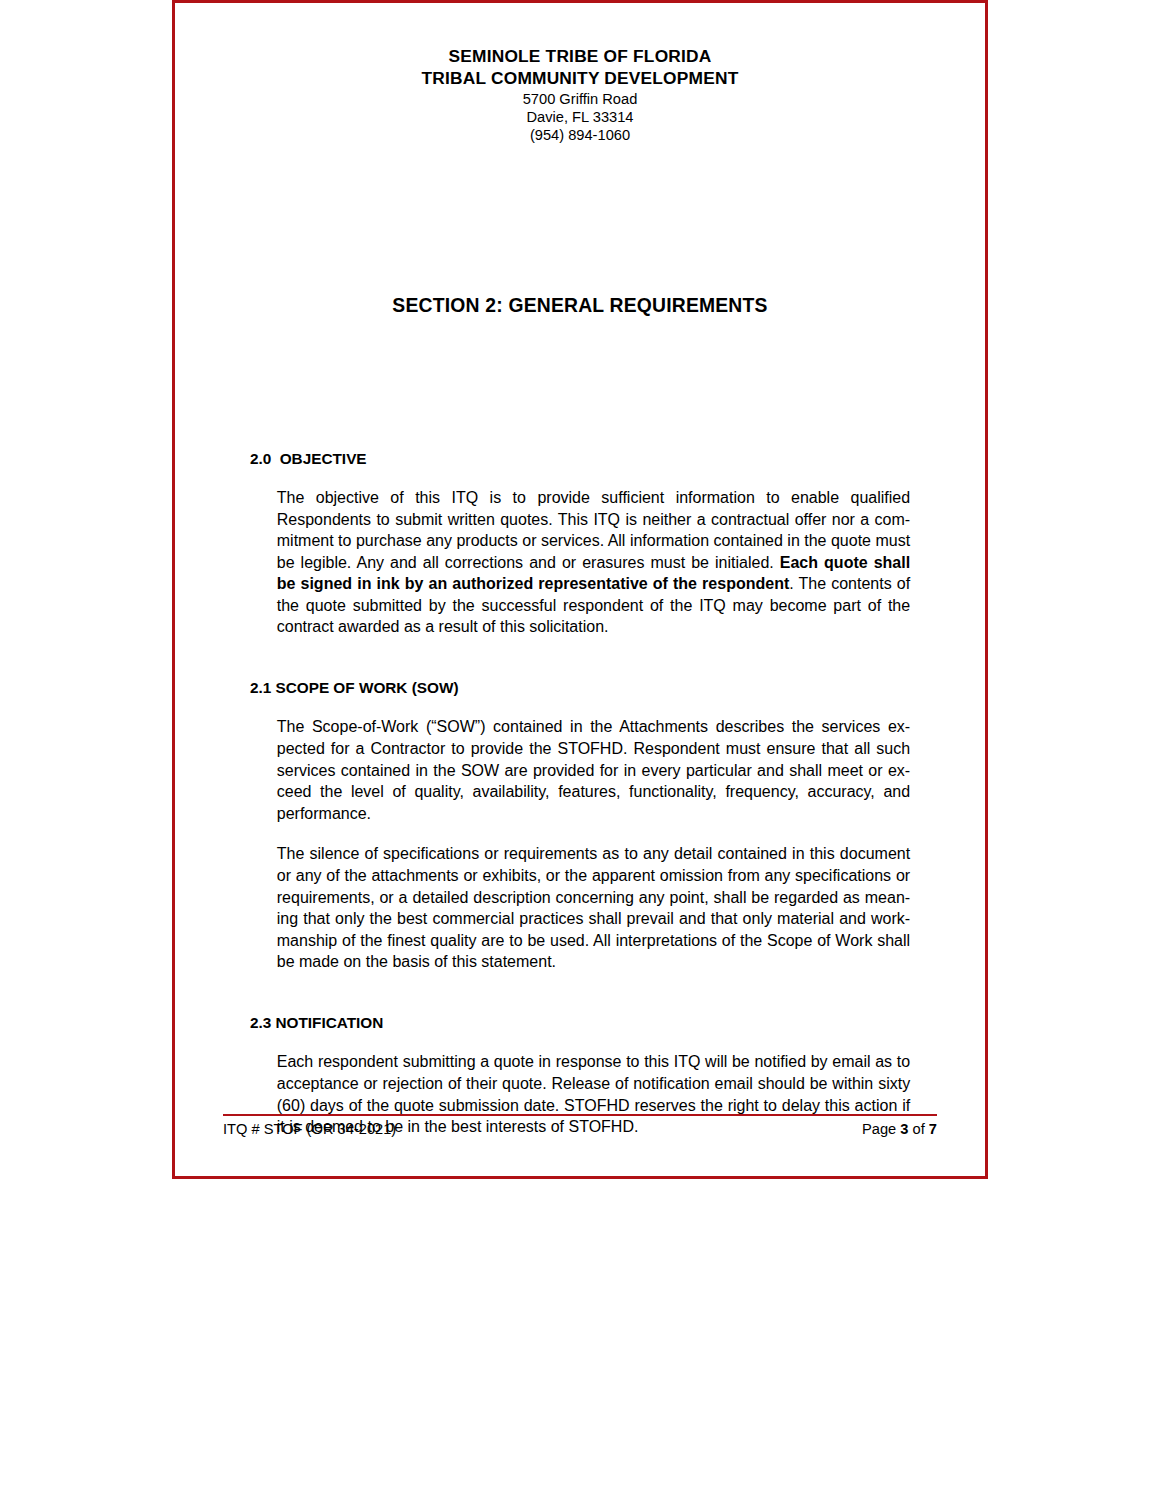SEMINOLE TRIBE OF FLORIDA
TRIBAL COMMUNITY DEVELOPMENT
5700 Griffin Road
Davie, FL 33314
(954) 894-1060
SECTION 2: GENERAL REQUIREMENTS
2.0 OBJECTIVE
The objective of this ITQ is to provide sufficient information to enable qualified Respondents to submit written quotes. This ITQ is neither a contractual offer nor a commitment to purchase any products or services. All information contained in the quote must be legible. Any and all corrections and or erasures must be initialed. Each quote shall be signed in ink by an authorized representative of the respondent. The contents of the quote submitted by the successful respondent of the ITQ may become part of the contract awarded as a result of this solicitation.
2.1 SCOPE OF WORK (SOW)
The Scope-of-Work (“SOW”) contained in the Attachments describes the services expected for a Contractor to provide the STOFHD. Respondent must ensure that all such services contained in the SOW are provided for in every particular and shall meet or exceed the level of quality, availability, features, functionality, frequency, accuracy, and performance.
The silence of specifications or requirements as to any detail contained in this document or any of the attachments or exhibits, or the apparent omission from any specifications or requirements, or a detailed description concerning any point, shall be regarded as meaning that only the best commercial practices shall prevail and that only material and workmanship of the finest quality are to be used. All interpretations of the Scope of Work shall be made on the basis of this statement.
2.3 NOTIFICATION
Each respondent submitting a quote in response to this ITQ will be notified by email as to acceptance or rejection of their quote. Release of notification email should be within sixty (60) days of the quote submission date. STOFHD reserves the right to delay this action if it is deemed to be in the best interests of STOFHD.
ITQ # STOF (OR 34-2021)
Page 3 of 7